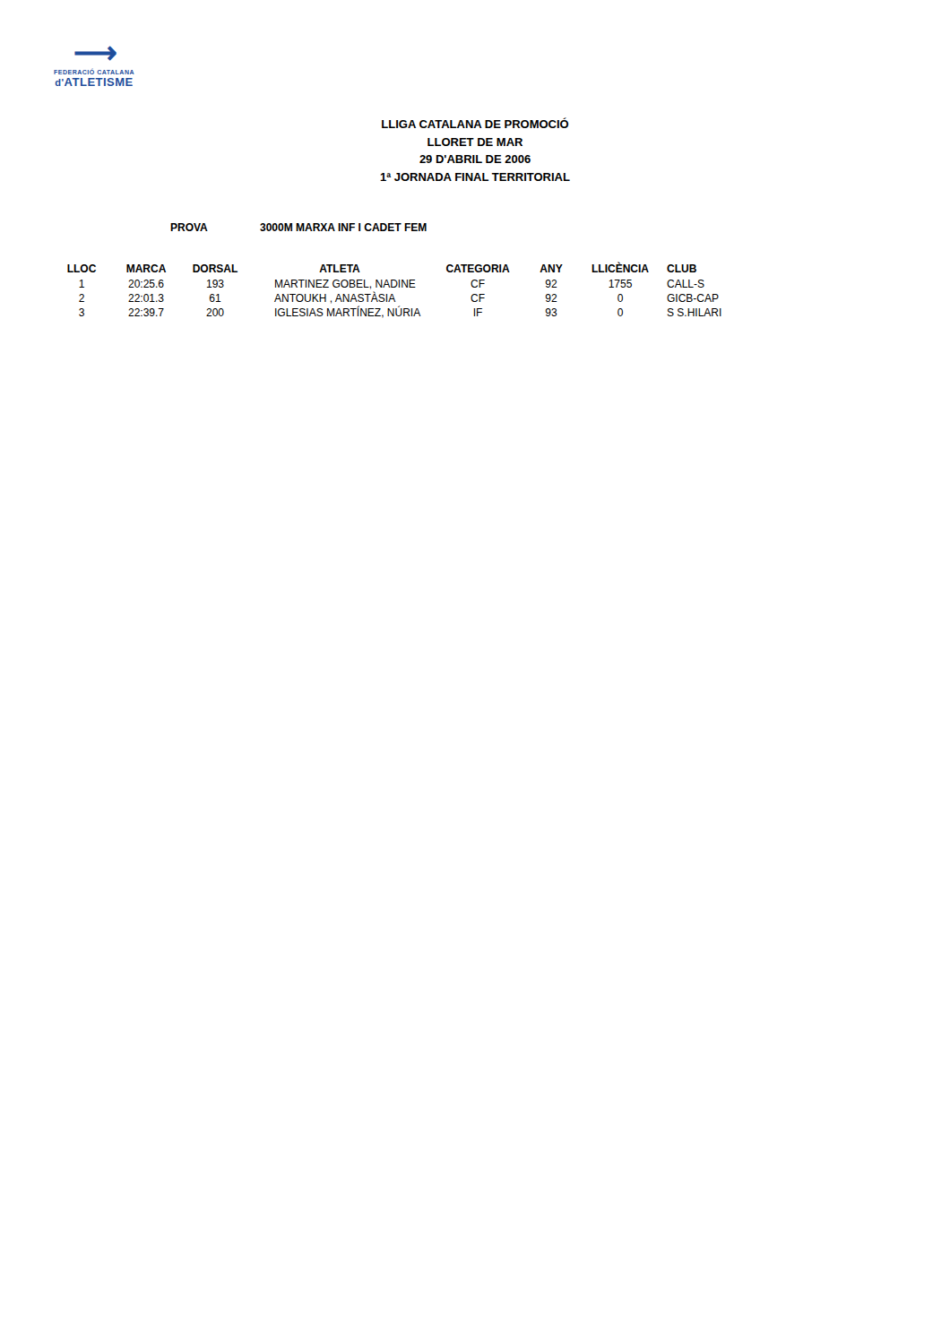⟶
FEDERACIÓ CATALANA
d'ATLETISME
LLIGA CATALANA DE PROMOCIÓ
LLORET DE MAR
29 D'ABRIL DE 2006
1ª JORNADA FINAL TERRITORIAL
PROVA3000M MARXA INF I CADET FEM
| LLOC | MARCA | DORSAL | ATLETA | CATEGORIA | ANY | LLICÈNCIA | CLUB |
| --- | --- | --- | --- | --- | --- | --- | --- |
| 1 | 20:25.6 | 193 | MARTINEZ GOBEL, NADINE | CF | 92 | 1755 | CALL-S |
| 2 | 22:01.3 | 61 | ANTOUKH , ANASTÀSIA | CF | 92 | 0 | GICB-CAP |
| 3 | 22:39.7 | 200 | IGLESIAS MARTÍNEZ, NÚRIA | IF | 93 | 0 | S S.HILARI |